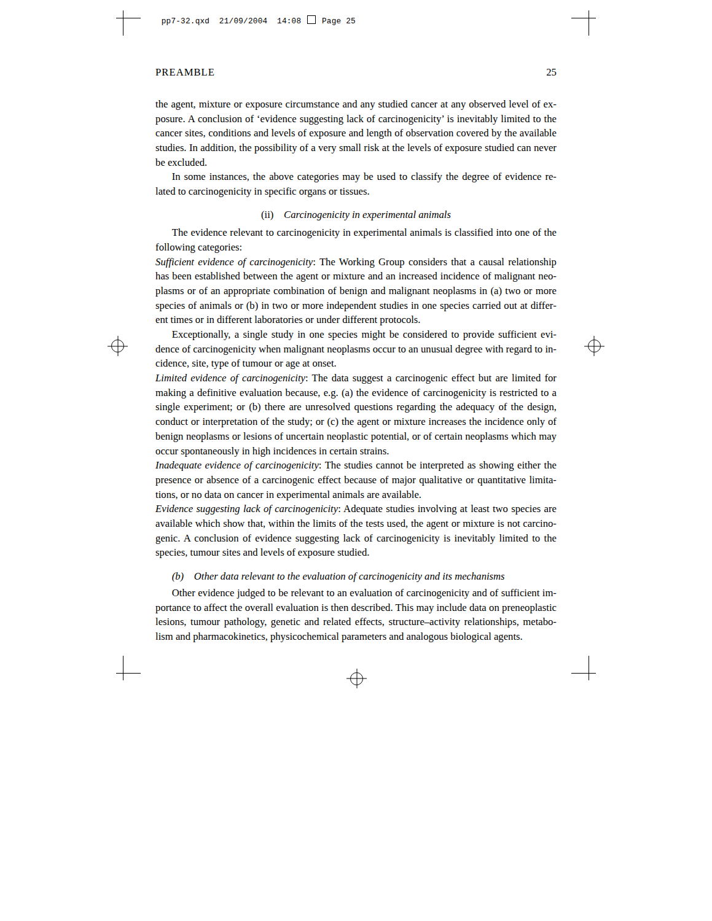pp7-32.qxd 21/09/2004 14:08 Page 25
PREAMBLE 25
the agent, mixture or exposure circumstance and any studied cancer at any observed level of exposure. A conclusion of ‘evidence suggesting lack of carcinogenicity’ is inevitably limited to the cancer sites, conditions and levels of exposure and length of observation covered by the available studies. In addition, the possibility of a very small risk at the levels of exposure studied can never be excluded.
In some instances, the above categories may be used to classify the degree of evidence related to carcinogenicity in specific organs or tissues.
(ii) Carcinogenicity in experimental animals
The evidence relevant to carcinogenicity in experimental animals is classified into one of the following categories:
Sufficient evidence of carcinogenicity: The Working Group considers that a causal relationship has been established between the agent or mixture and an increased incidence of malignant neoplasms or of an appropriate combination of benign and malignant neoplasms in (a) two or more species of animals or (b) in two or more independent studies in one species carried out at different times or in different laboratories or under different protocols.
Exceptionally, a single study in one species might be considered to provide sufficient evidence of carcinogenicity when malignant neoplasms occur to an unusual degree with regard to incidence, site, type of tumour or age at onset.
Limited evidence of carcinogenicity: The data suggest a carcinogenic effect but are limited for making a definitive evaluation because, e.g. (a) the evidence of carcinogenicity is restricted to a single experiment; or (b) there are unresolved questions regarding the adequacy of the design, conduct or interpretation of the study; or (c) the agent or mixture increases the incidence only of benign neoplasms or lesions of uncertain neoplastic potential, or of certain neoplasms which may occur spontaneously in high incidences in certain strains.
Inadequate evidence of carcinogenicity: The studies cannot be interpreted as showing either the presence or absence of a carcinogenic effect because of major qualitative or quantitative limitations, or no data on cancer in experimental animals are available.
Evidence suggesting lack of carcinogenicity: Adequate studies involving at least two species are available which show that, within the limits of the tests used, the agent or mixture is not carcinogenic. A conclusion of evidence suggesting lack of carcinogenicity is inevitably limited to the species, tumour sites and levels of exposure studied.
(b) Other data relevant to the evaluation of carcinogenicity and its mechanisms
Other evidence judged to be relevant to an evaluation of carcinogenicity and of sufficient importance to affect the overall evaluation is then described. This may include data on preneoplastic lesions, tumour pathology, genetic and related effects, structure–activity relationships, metabolism and pharmacokinetics, physicochemical parameters and analogous biological agents.